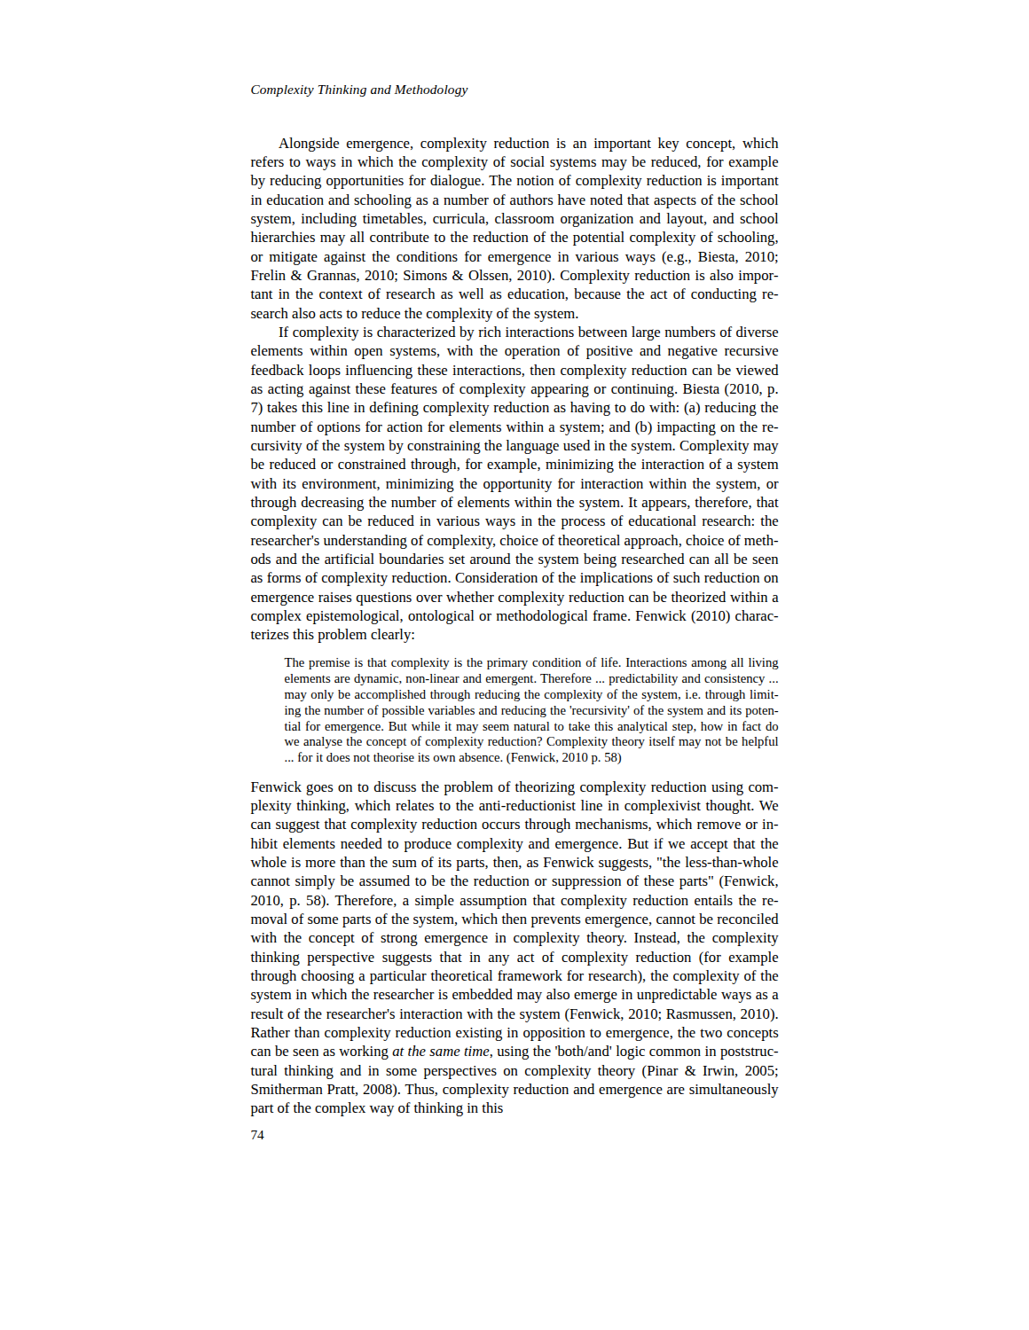Complexity Thinking and Methodology
Alongside emergence, complexity reduction is an important key concept, which refers to ways in which the complexity of social systems may be reduced, for example by reducing opportunities for dialogue. The notion of complexity reduction is important in education and schooling as a number of authors have noted that aspects of the school system, including timetables, curricula, classroom organization and layout, and school hierarchies may all contribute to the reduction of the potential complexity of schooling, or mitigate against the conditions for emergence in various ways (e.g., Biesta, 2010; Frelin & Grannas, 2010; Simons & Olssen, 2010). Complexity reduction is also important in the context of research as well as education, because the act of conducting research also acts to reduce the complexity of the system.
If complexity is characterized by rich interactions between large numbers of diverse elements within open systems, with the operation of positive and negative recursive feedback loops influencing these interactions, then complexity reduction can be viewed as acting against these features of complexity appearing or continuing. Biesta (2010, p. 7) takes this line in defining complexity reduction as having to do with: (a) reducing the number of options for action for elements within a system; and (b) impacting on the recursivity of the system by constraining the language used in the system. Complexity may be reduced or constrained through, for example, minimizing the interaction of a system with its environment, minimizing the opportunity for interaction within the system, or through decreasing the number of elements within the system. It appears, therefore, that complexity can be reduced in various ways in the process of educational research: the researcher's understanding of complexity, choice of theoretical approach, choice of methods and the artificial boundaries set around the system being researched can all be seen as forms of complexity reduction. Consideration of the implications of such reduction on emergence raises questions over whether complexity reduction can be theorized within a complex epistemological, ontological or methodological frame. Fenwick (2010) characterizes this problem clearly:
The premise is that complexity is the primary condition of life. Interactions among all living elements are dynamic, non-linear and emergent. Therefore ... predictability and consistency ... may only be accomplished through reducing the complexity of the system, i.e. through limiting the number of possible variables and reducing the 'recursivity' of the system and its potential for emergence. But while it may seem natural to take this analytical step, how in fact do we analyse the concept of complexity reduction? Complexity theory itself may not be helpful ... for it does not theorise its own absence. (Fenwick, 2010 p. 58)
Fenwick goes on to discuss the problem of theorizing complexity reduction using complexity thinking, which relates to the anti-reductionist line in complexivist thought. We can suggest that complexity reduction occurs through mechanisms, which remove or inhibit elements needed to produce complexity and emergence. But if we accept that the whole is more than the sum of its parts, then, as Fenwick suggests, "the less-than-whole cannot simply be assumed to be the reduction or suppression of these parts" (Fenwick, 2010, p. 58). Therefore, a simple assumption that complexity reduction entails the removal of some parts of the system, which then prevents emergence, cannot be reconciled with the concept of strong emergence in complexity theory. Instead, the complexity thinking perspective suggests that in any act of complexity reduction (for example through choosing a particular theoretical framework for research), the complexity of the system in which the researcher is embedded may also emerge in unpredictable ways as a result of the researcher's interaction with the system (Fenwick, 2010; Rasmussen, 2010). Rather than complexity reduction existing in opposition to emergence, the two concepts can be seen as working at the same time, using the 'both/and' logic common in poststructural thinking and in some perspectives on complexity theory (Pinar & Irwin, 2005; Smitherman Pratt, 2008). Thus, complexity reduction and emergence are simultaneously part of the complex way of thinking in this
74